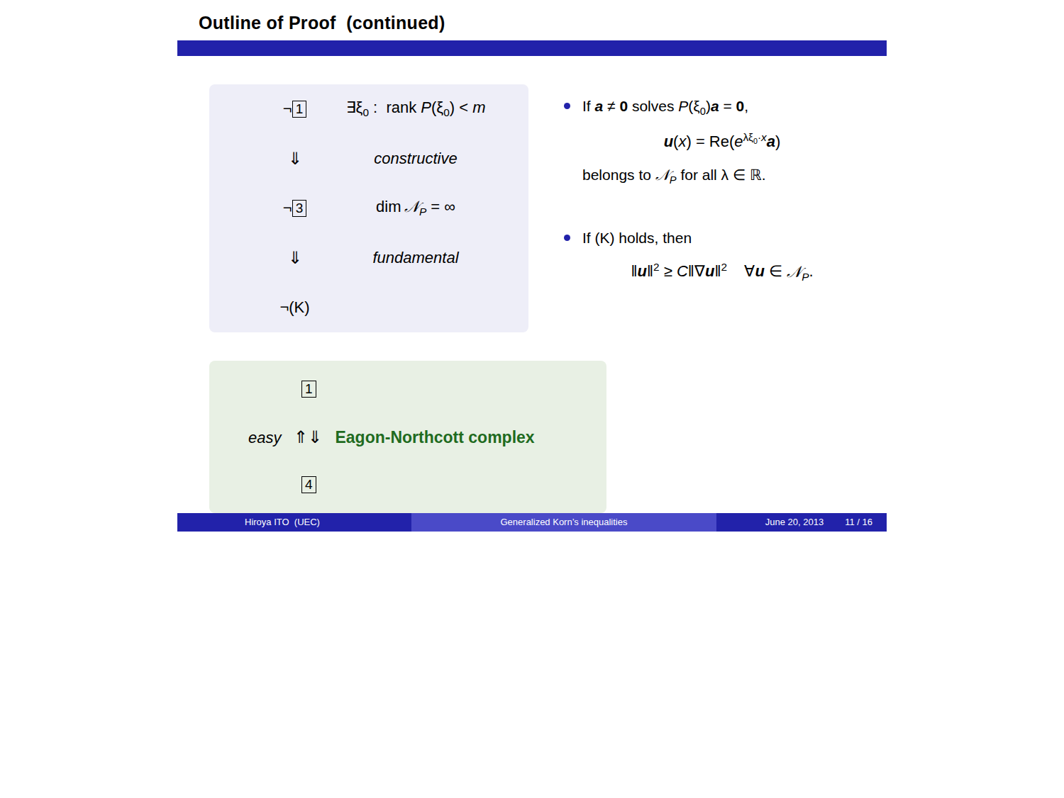Outline of Proof (continued)
| ¬ 1 | ∃ξ 0 : rank P (ξ 0 ) < m |
| ⇓ | constructive |
| ¬ 3 | dim 𝒩 P = ∞ |
| ⇓ | fundamental |
| ¬(K) | |
If a ≠ 0 solves P(ξ0)a = 0,
u(x) = Re(eλξ0·xa)
belongs to 𝒩P for all λ ∈ ℝ.
If (K) holds, then
‖u‖2 ≥ C‖∇u‖2 ∀u ∈ 𝒩P.
1
easy⇑⇓Eagon-Northcott complex
4
Hiroya ITO (UEC)
Generalized Korn’s inequalities
June 20, 201311 / 16